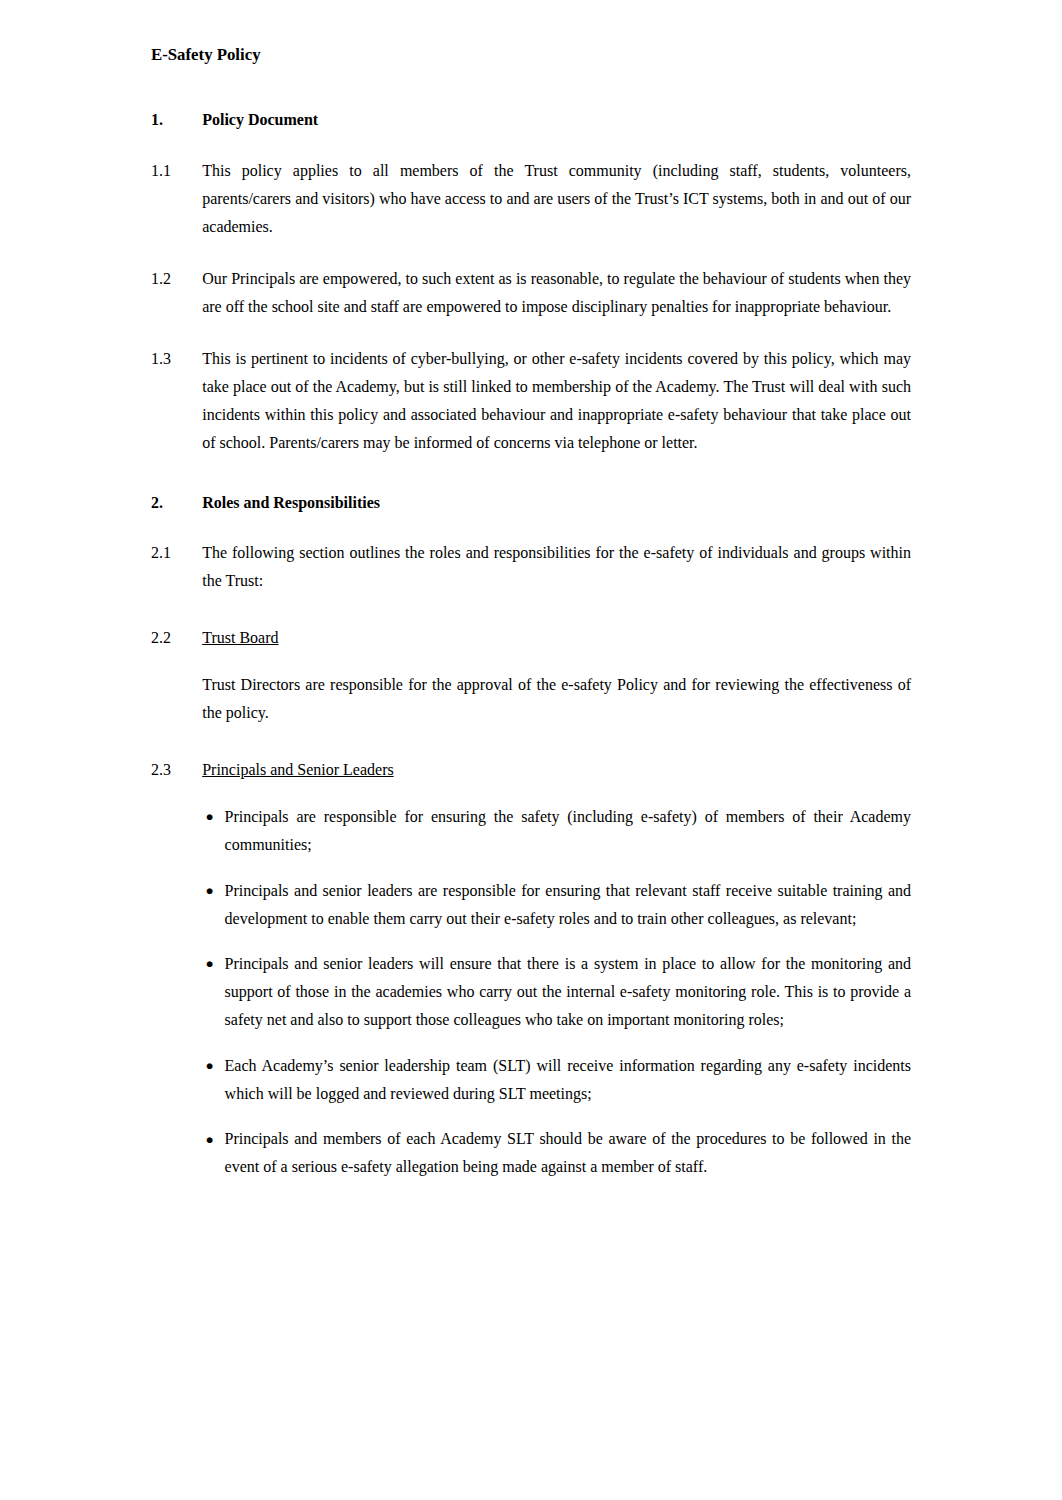E-Safety Policy
1. Policy Document
1.1
This policy applies to all members of the Trust community (including staff, students, volunteers, parents/carers and visitors) who have access to and are users of the Trust’s ICT systems, both in and out of our academies.
1.2
Our Principals are empowered, to such extent as is reasonable, to regulate the behaviour of students when they are off the school site and staff are empowered to impose disciplinary penalties for inappropriate behaviour.
1.3
This is pertinent to incidents of cyber-bullying, or other e-safety incidents covered by this policy, which may take place out of the Academy, but is still linked to membership of the Academy. The Trust will deal with such incidents within this policy and associated behaviour and inappropriate e-safety behaviour that take place out of school. Parents/carers may be informed of concerns via telephone or letter.
2. Roles and Responsibilities
2.1
The following section outlines the roles and responsibilities for the e-safety of individuals and groups within the Trust:
2.2 Trust Board
Trust Directors are responsible for the approval of the e-safety Policy and for reviewing the effectiveness of the policy.
2.3 Principals and Senior Leaders
Principals are responsible for ensuring the safety (including e-safety) of members of their Academy communities;
Principals and senior leaders are responsible for ensuring that relevant staff receive suitable training and development to enable them carry out their e-safety roles and to train other colleagues, as relevant;
Principals and senior leaders will ensure that there is a system in place to allow for the monitoring and support of those in the academies who carry out the internal e-safety monitoring role. This is to provide a safety net and also to support those colleagues who take on important monitoring roles;
Each Academy’s senior leadership team (SLT) will receive information regarding any e-safety incidents which will be logged and reviewed during SLT meetings;
Principals and members of each Academy SLT should be aware of the procedures to be followed in the event of a serious e-safety allegation being made against a member of staff.